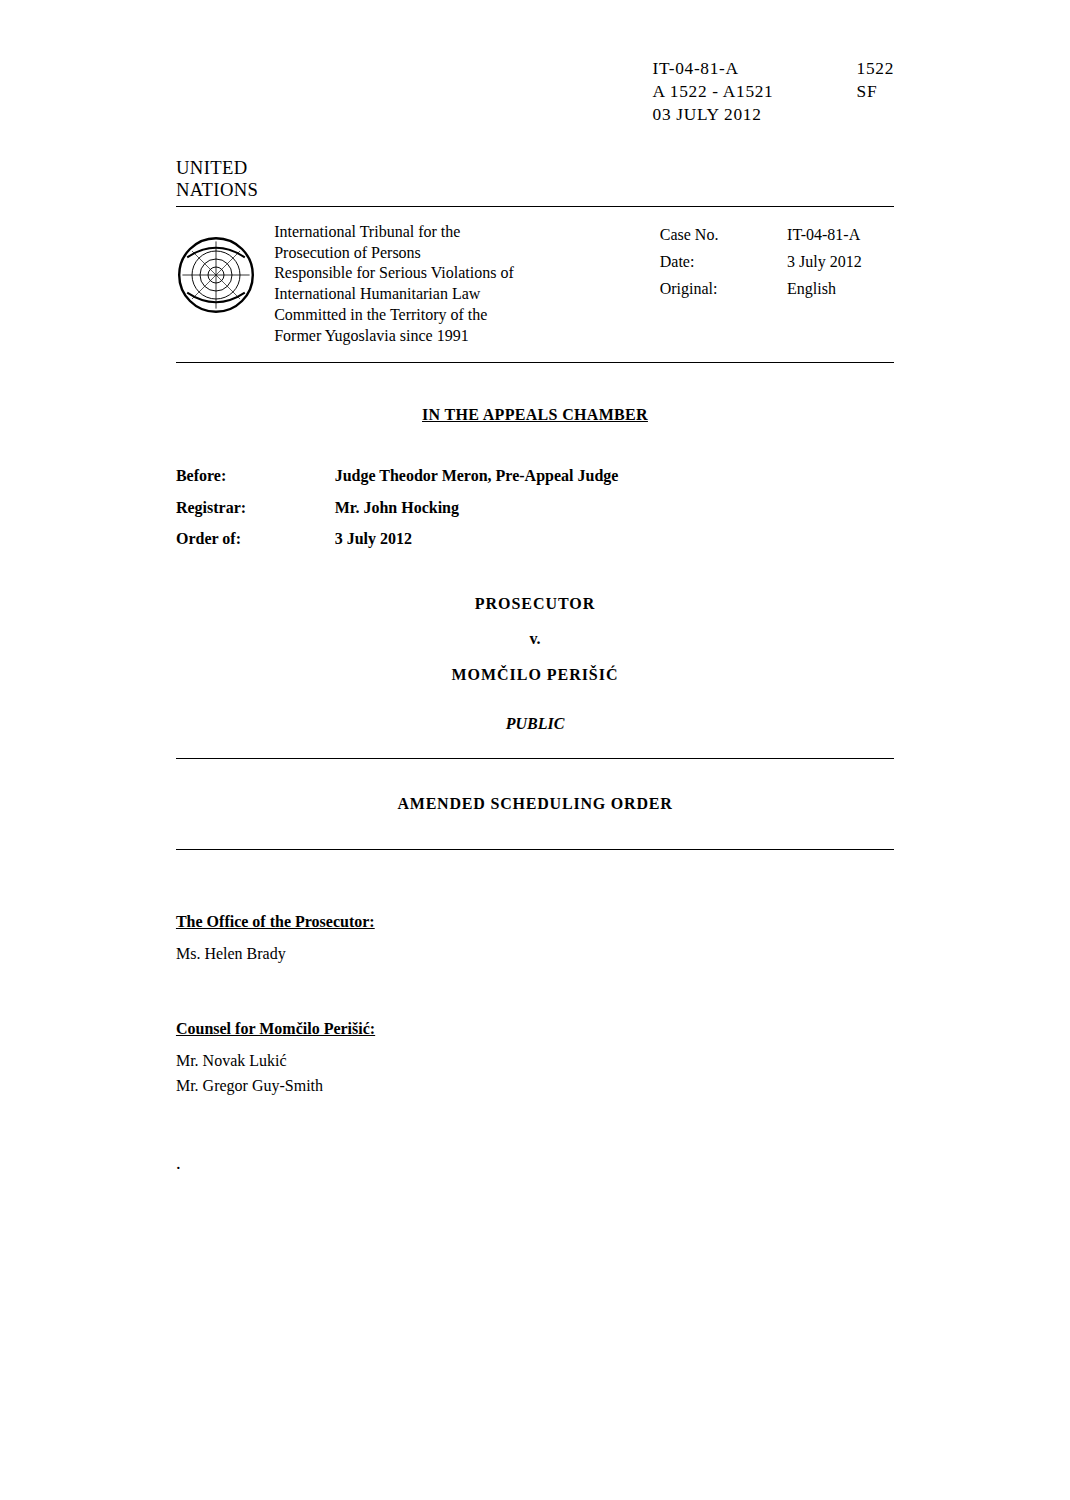IT-04-81-A
A 1522 - A1521
03 JULY 2012
1522
SF
UNITED NATIONS
International Tribunal for the
Prosecution of Persons
Responsible for Serious Violations of
International Humanitarian Law
Committed in the Territory of the
Former Yugoslavia since 1991
| Case No. | IT-04-81-A |
| Date: | 3 July 2012 |
| Original: | English |
IN THE APPEALS CHAMBER
| Before: | Judge Theodor Meron, Pre-Appeal Judge |
| Registrar: | Mr. John Hocking |
| Order of: | 3 July 2012 |
PROSECUTOR
v.
MOMČILO PERIŠIĆ
PUBLIC
AMENDED SCHEDULING ORDER
The Office of the Prosecutor:
Ms. Helen Brady
Counsel for Momčilo Perišić:
Mr. Novak Lukić
Mr. Gregor Guy-Smith
.